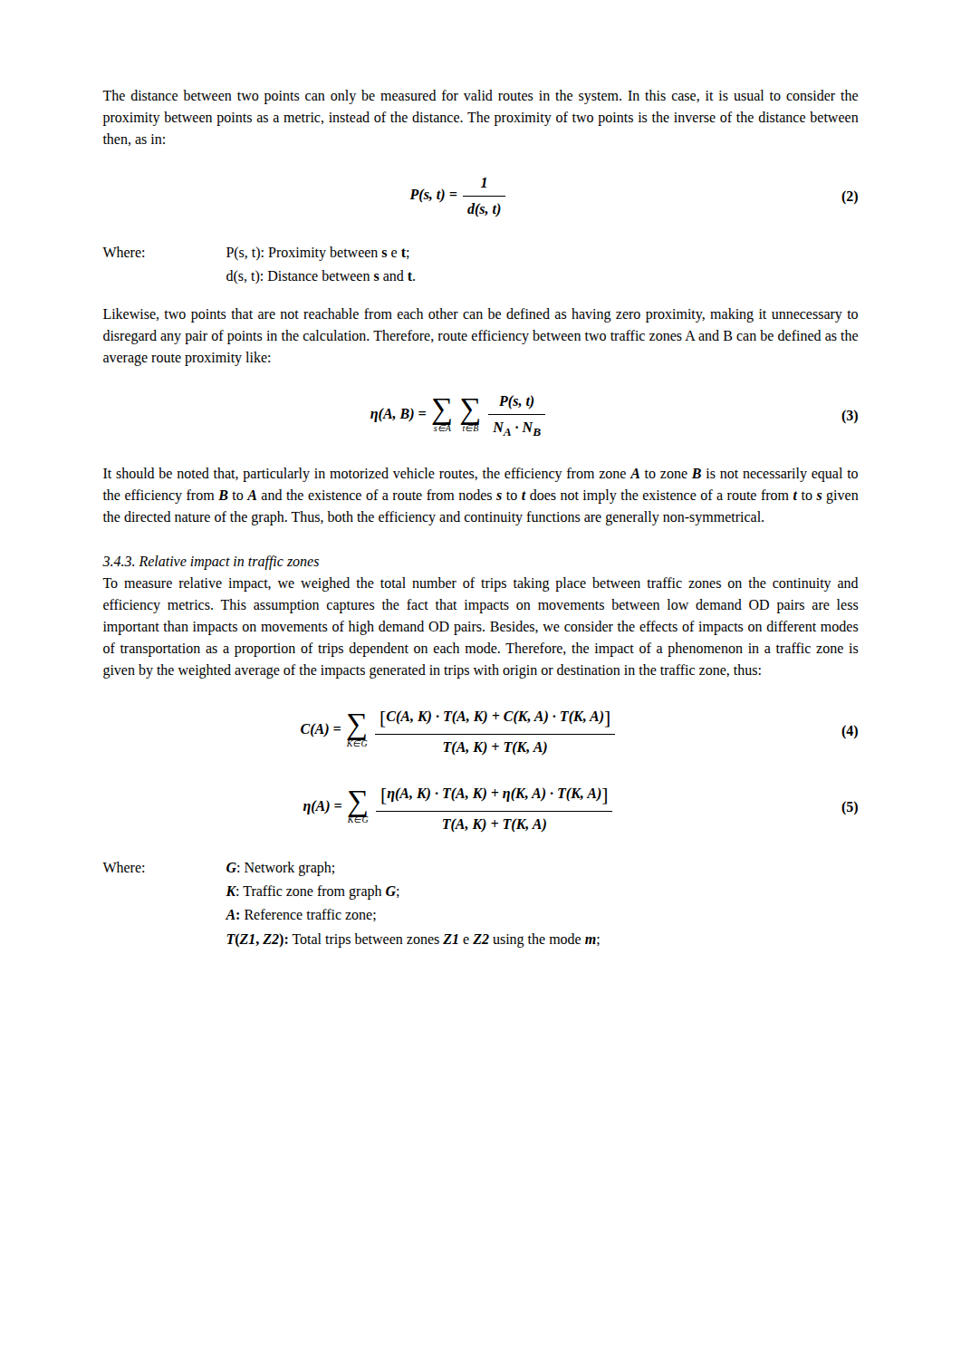The distance between two points can only be measured for valid routes in the system. In this case, it is usual to consider the proximity between points as a metric, instead of the distance. The proximity of two points is the inverse of the distance between then, as in:
P(s, t) = 1 d(s, t)
(2)
| Where: | P(s, t): Proximity between s e t ; |
| | d(s, t): Distance between s and t . |
Likewise, two points that are not reachable from each other can be defined as having zero proximity, making it unnecessary to disregard any pair of points in the calculation. Therefore, route efficiency between two traffic zones A and B can be defined as the average route proximity like:
η(A, B) = ∑s∈A ∑t∈B P(s, t) NA · NB
(3)
It should be noted that, particularly in motorized vehicle routes, the efficiency from zone A to zone B is not necessarily equal to the efficiency from B to A and the existence of a route from nodes s to t does not imply the existence of a route from t to s given the directed nature of the graph. Thus, both the efficiency and continuity functions are generally non-symmetrical.
3.4.3. Relative impact in traffic zones
To measure relative impact, we weighed the total number of trips taking place between traffic zones on the continuity and efficiency metrics. This assumption captures the fact that impacts on movements between low demand OD pairs are less important than impacts on movements of high demand OD pairs. Besides, we consider the effects of impacts on different modes of transportation as a proportion of trips dependent on each mode. Therefore, the impact of a phenomenon in a traffic zone is given by the weighted average of the impacts generated in trips with origin or destination in the traffic zone, thus:
C(A) = ∑K∈G [C(A, K) · T(A, K) + C(K, A) · T(K, A)] T(A, K) + T(K, A)
(4)
η(A) = ∑K∈G [η(A, K) · T(A, K) + η(K, A) · T(K, A)] T(A, K) + T(K, A)
(5)
| Where: | G : Network graph; |
| | K : Traffic zone from graph G ; |
| | A : Reference traffic zone; |
| | T ( Z1 , Z2 ): Total trips between zones Z1 e Z2 using the mode m ; |